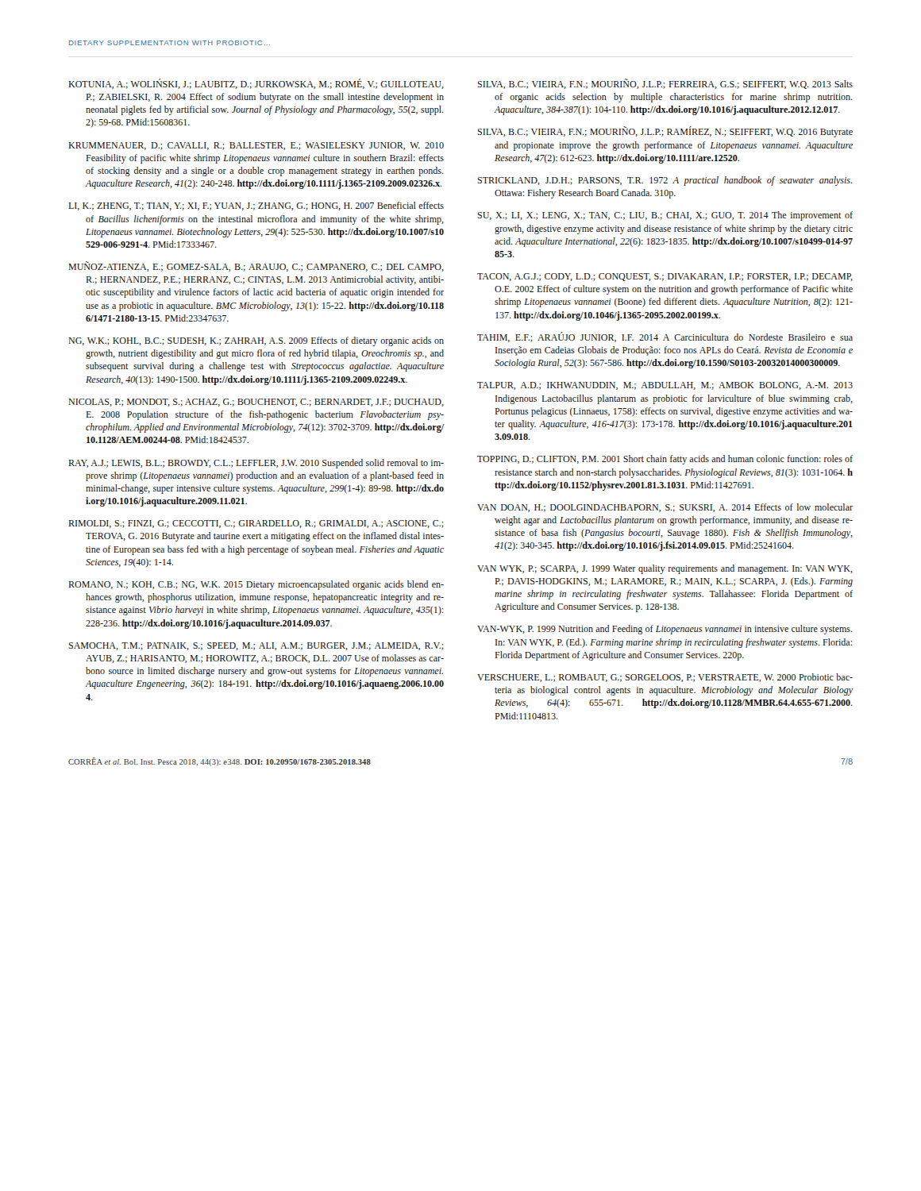Dietary supplementation with probiotic…
KOTUNIA, A.; WOLIŃSKI, J.; LAUBITZ, D.; JURKOWSKA, M.; ROMÉ, V.; GUILLOTEAU, P.; ZABIELSKI, R. 2004 Effect of sodium butyrate on the small intestine development in neonatal piglets fed by artificial sow. Journal of Physiology and Pharmacology, 55(2, suppl. 2): 59-68. PMid:15608361.
KRUMMENAUER, D.; CAVALLI, R.; BALLESTER, E.; WASIELESKY JUNIOR, W. 2010 Feasibility of pacific white shrimp Litopenaeus vannamei culture in southern Brazil: effects of stocking density and a single or a double crop management strategy in earthen ponds. Aquaculture Research, 41(2): 240-248. http://dx.doi.org/10.1111/j.1365-2109.2009.02326.x.
LI, K.; ZHENG, T.; TIAN, Y.; XI, F.; YUAN, J.; ZHANG, G.; HONG, H. 2007 Beneficial effects of Bacillus licheniformis on the intestinal microflora and immunity of the white shrimp, Litopenaeus vannamei. Biotechnology Letters, 29(4): 525-530. http://dx.doi.org/10.1007/s10529-006-9291-4. PMid:17333467.
MUÑOZ-ATIENZA, E.; GOMEZ-SALA, B.; ARAUJO, C.; CAMPANERO, C.; DEL CAMPO, R.; HERNANDEZ, P.E.; HERRANZ, C.; CINTAS, L.M. 2013 Antimicrobial activity, antibiotic susceptibility and virulence factors of lactic acid bacteria of aquatic origin intended for use as a probiotic in aquaculture. BMC Microbiology, 13(1): 15-22. http://dx.doi.org/10.1186/1471-2180-13-15. PMid:23347637.
NG, W.K.; KOHL, B.C.; SUDESH, K.; ZAHRAH, A.S. 2009 Effects of dietary organic acids on growth, nutrient digestibility and gut micro flora of red hybrid tilapia, Oreochromis sp., and subsequent survival during a challenge test with Streptococcus agalactiae. Aquaculture Research, 40(13): 1490-1500. http://dx.doi.org/10.1111/j.1365-2109.2009.02249.x.
NICOLAS, P.; MONDOT, S.; ACHAZ, G.; BOUCHENOT, C.; BERNARDET, J.F.; DUCHAUD, E. 2008 Population structure of the fish-pathogenic bacterium Flavobacterium psychrophilum. Applied and Environmental Microbiology, 74(12): 3702-3709. http://dx.doi.org/10.1128/AEM.00244-08. PMid:18424537.
RAY, A.J.; LEWIS, B.L.; BROWDY, C.L.; LEFFLER, J.W. 2010 Suspended solid removal to improve shrimp (Litopenaeus vannamei) production and an evaluation of a plant-based feed in minimal-change, super intensive culture systems. Aquaculture, 299(1-4): 89-98. http://dx.doi.org/10.1016/j.aquaculture.2009.11.021.
RIMOLDI, S.; FINZI, G.; CECCOTTI, C.; GIRARDELLO, R.; GRIMALDI, A.; ASCIONE, C.; TEROVA, G. 2016 Butyrate and taurine exert a mitigating effect on the inflamed distal intestine of European sea bass fed with a high percentage of soybean meal. Fisheries and Aquatic Sciences, 19(40): 1-14.
ROMANO, N.; KOH, C.B.; NG, W.K. 2015 Dietary microencapsulated organic acids blend enhances growth, phosphorus utilization, immune response, hepatopancreatic integrity and resistance against Vibrio harveyi in white shrimp, Litopenaeus vannamei. Aquaculture, 435(1): 228-236. http://dx.doi.org/10.1016/j.aquaculture.2014.09.037.
SAMOCHA, T.M.; PATNAIK, S.; SPEED, M.; ALI, A.M.; BURGER, J.M.; ALMEIDA, R.V.; AYUB, Z.; HARISANTO, M.; HOROWITZ, A.; BROCK, D.L. 2007 Use of molasses as carbono source in limited discharge nursery and grow-out systems for Litopenaeus vannamei. Aquaculture Engeneering, 36(2): 184-191. http://dx.doi.org/10.1016/j.aquaeng.2006.10.004.
SILVA, B.C.; VIEIRA, F.N.; MOURIÑO, J.L.P.; FERREIRA, G.S.; SEIFFERT, W.Q. 2013 Salts of organic acids selection by multiple characteristics for marine shrimp nutrition. Aquaculture, 384-387(1): 104-110. http://dx.doi.org/10.1016/j.aquaculture.2012.12.017.
SILVA, B.C.; VIEIRA, F.N.; MOURIÑO, J.L.P.; RAMÍREZ, N.; SEIFFERT, W.Q. 2016 Butyrate and propionate improve the growth performance of Litopenaeus vannamei. Aquaculture Research, 47(2): 612-623. http://dx.doi.org/10.1111/are.12520.
STRICKLAND, J.D.H.; PARSONS, T.R. 1972 A practical handbook of seawater analysis. Ottawa: Fishery Research Board Canada. 310p.
SU, X.; LI, X.; LENG, X.; TAN, C.; LIU, B.; CHAI, X.; GUO, T. 2014 The improvement of growth, digestive enzyme activity and disease resistance of white shrimp by the dietary citric acid. Aquaculture International, 22(6): 1823-1835. http://dx.doi.org/10.1007/s10499-014-9785-3.
TACON, A.G.J.; CODY, L.D.; CONQUEST, S.; DIVAKARAN, I.P.; FORSTER, I.P.; DECAMP, O.E. 2002 Effect of culture system on the nutrition and growth performance of Pacific white shrimp Litopenaeus vannamei (Boone) fed different diets. Aquaculture Nutrition, 8(2): 121-137. http://dx.doi.org/10.1046/j.1365-2095.2002.00199.x.
TAHIM, E.F.; ARAÚJO JUNIOR, I.F. 2014 A Carcinicultura do Nordeste Brasileiro e sua Inserção em Cadeias Globais de Produção: foco nos APLs do Ceará. Revista de Economia e Sociologia Rural, 52(3): 567-586. http://dx.doi.org/10.1590/S0103-20032014000300009.
TALPUR, A.D.; IKHWANUDDIN, M.; ABDULLAH, M.; AMBOK BOLONG, A.-M. 2013 Indigenous Lactobacillus plantarum as probiotic for larviculture of blue swimming crab, Portunus pelagicus (Linnaeus, 1758): effects on survival, digestive enzyme activities and water quality. Aquaculture, 416-417(3): 173-178. http://dx.doi.org/10.1016/j.aquaculture.2013.09.018.
TOPPING, D.; CLIFTON, P.M. 2001 Short chain fatty acids and human colonic function: roles of resistance starch and non-starch polysaccharides. Physiological Reviews, 81(3): 1031-1064. http://dx.doi.org/10.1152/physrev.2001.81.3.1031. PMid:11427691.
VAN DOAN, H.; DOOLGINDACHBAPORN, S.; SUKSRI, A. 2014 Effects of low molecular weight agar and Lactobacillus plantarum on growth performance, immunity, and disease resistance of basa fish (Pangasius bocourti, Sauvage 1880). Fish & Shellfish Immunology, 41(2): 340-345. http://dx.doi.org/10.1016/j.fsi.2014.09.015. PMid:25241604.
VAN WYK, P.; SCARPA, J. 1999 Water quality requirements and management. In: VAN WYK, P.; DAVIS-HODGKINS, M.; LARAMORE, R.; MAIN, K.L.; SCARPA, J. (Eds.). Farming marine shrimp in recirculating freshwater systems. Tallahassee: Florida Department of Agriculture and Consumer Services. p. 128-138.
VAN-WYK, P. 1999 Nutrition and Feeding of Litopenaeus vannamei in intensive culture systems. In: VAN WYK, P. (Ed.). Farming marine shrimp in recirculating freshwater systems. Florida: Florida Department of Agriculture and Consumer Services. 220p.
VERSCHUERE, L.; ROMBAUT, G.; SORGELOOS, P.; VERSTRAETE, W. 2000 Probiotic bacteria as biological control agents in aquaculture. Microbiology and Molecular Biology Reviews, 64(4): 655-671. http://dx.doi.org/10.1128/MMBR.64.4.655-671.2000. PMid:11104813.
CORRÊA et al. Bol. Inst. Pesca 2018, 44(3): e348. DOI: 10.20950/1678-2305.2018.348
7/8